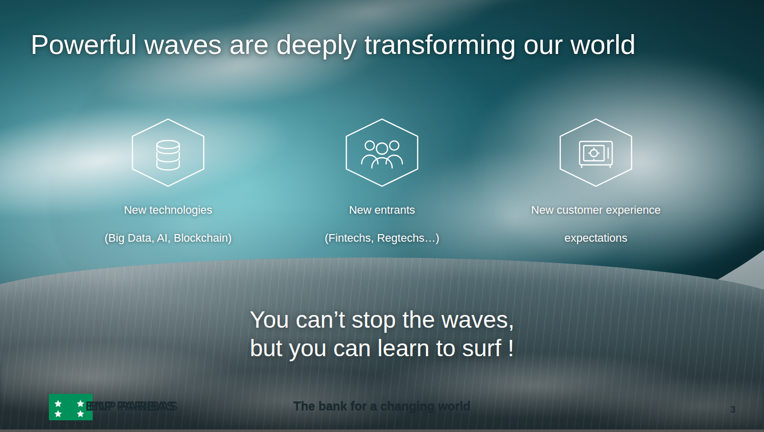Powerful waves are deeply transforming our world
New technologies (Big Data, AI, Blockchain)
New entrants (Fintechs, Regtechs…)
New customer experience expectations
You can’t stop the waves,
but you can learn to surf !
BNP PARIBAS BNP PARIBAS
The bank for a changing world The bank for a changing world
3